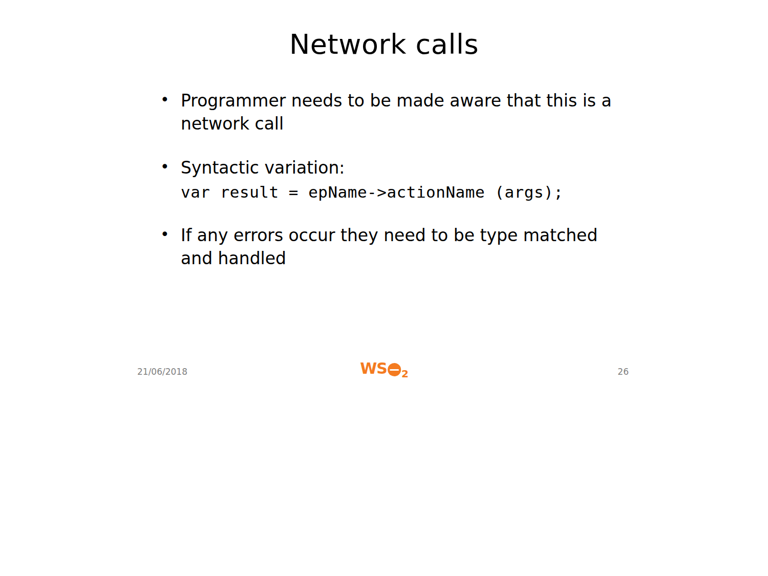Network calls
Programmer needs to be made aware that this is a network call
Syntactic variation: var result = epName->actionName (args);
If any errors occur they need to be type matched and handled
21/06/2018
WS 2
26